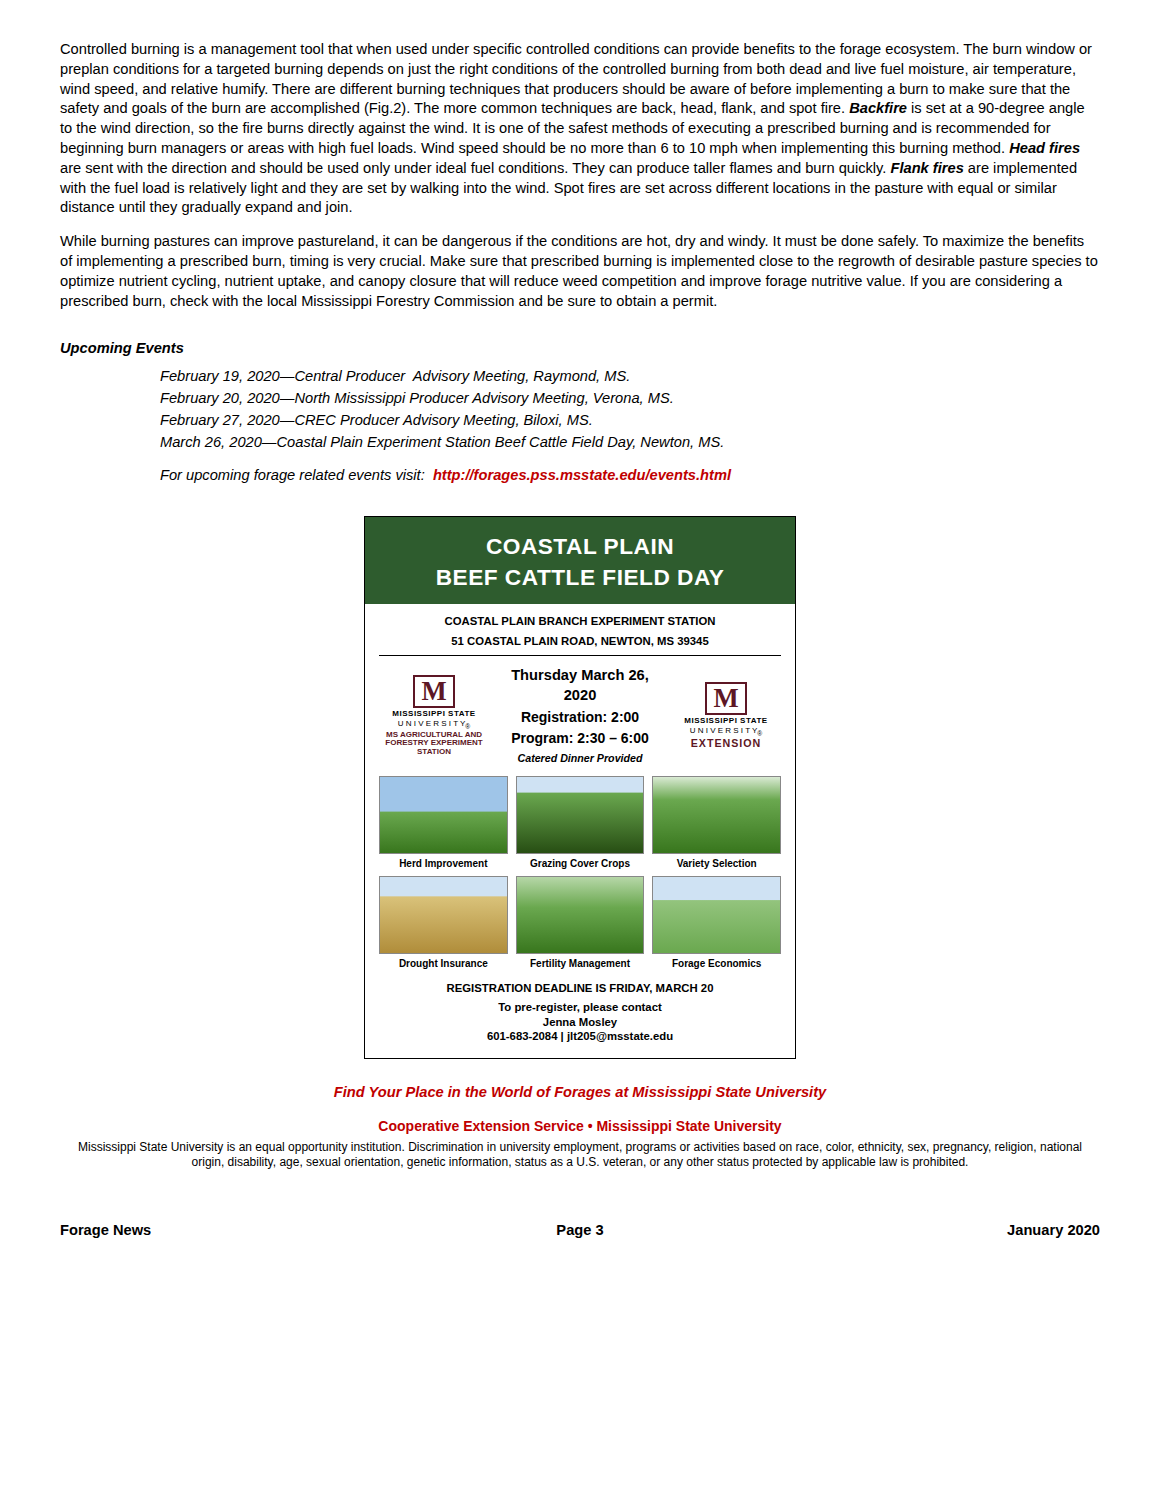Controlled burning is a management tool that when used under specific controlled conditions can provide benefits to the forage ecosystem. The burn window or preplan conditions for a targeted burning depends on just the right conditions of the controlled burning from both dead and live fuel moisture, air temperature, wind speed, and relative humify. There are different burning techniques that producers should be aware of before implementing a burn to make sure that the safety and goals of the burn are accomplished (Fig.2). The more common techniques are back, head, flank, and spot fire. Backfire is set at a 90-degree angle to the wind direction, so the fire burns directly against the wind. It is one of the safest methods of executing a prescribed burning and is recommended for beginning burn managers or areas with high fuel loads. Wind speed should be no more than 6 to 10 mph when implementing this burning method. Head fires are sent with the direction and should be used only under ideal fuel conditions. They can produce taller flames and burn quickly. Flank fires are implemented with the fuel load is relatively light and they are set by walking into the wind. Spot fires are set across different locations in the pasture with equal or similar distance until they gradually expand and join.
While burning pastures can improve pastureland, it can be dangerous if the conditions are hot, dry and windy. It must be done safely. To maximize the benefits of implementing a prescribed burn, timing is very crucial. Make sure that prescribed burning is implemented close to the regrowth of desirable pasture species to optimize nutrient cycling, nutrient uptake, and canopy closure that will reduce weed competition and improve forage nutritive value. If you are considering a prescribed burn, check with the local Mississippi Forestry Commission and be sure to obtain a permit.
Upcoming Events
February 19, 2020—Central Producer Advisory Meeting, Raymond, MS.
February 20, 2020—North Mississippi Producer Advisory Meeting, Verona, MS.
February 27, 2020—CREC Producer Advisory Meeting, Biloxi, MS.
March 26, 2020—Coastal Plain Experiment Station Beef Cattle Field Day, Newton, MS.
For upcoming forage related events visit: http://forages.pss.msstate.edu/events.html
COASTAL PLAIN
BEEF CATTLE FIELD DAY
COASTAL PLAIN BRANCH EXPERIMENT STATION
51 COASTAL PLAIN ROAD, NEWTON, MS 39345
M
MISSISSIPPI STATE
U N I V E R S I T Y®
MS AGRICULTURAL AND
FORESTRY EXPERIMENT STATION
Thursday March 26, 2020
Registration: 2:00
Program: 2:30 – 6:00
Catered Dinner Provided
M
MISSISSIPPI STATE
U N I V E R S I T Y®
EXTENSION
Herd Improvement
Grazing Cover Crops
Variety Selection
Drought Insurance
Fertility Management
Forage Economics
REGISTRATION DEADLINE IS FRIDAY, MARCH 20
To pre-register, please contact
Jenna Mosley
601-683-2084 | jlt205@msstate.edu
Find Your Place in the World of Forages at Mississippi State University
Cooperative Extension Service • Mississippi State University
Mississippi State University is an equal opportunity institution. Discrimination in university employment, programs or activities based on race, color, ethnicity, sex, pregnancy, religion, national origin, disability, age, sexual orientation, genetic information, status as a U.S. veteran, or any other status protected by applicable law is prohibited.
Forage News
Page 3
January 2020